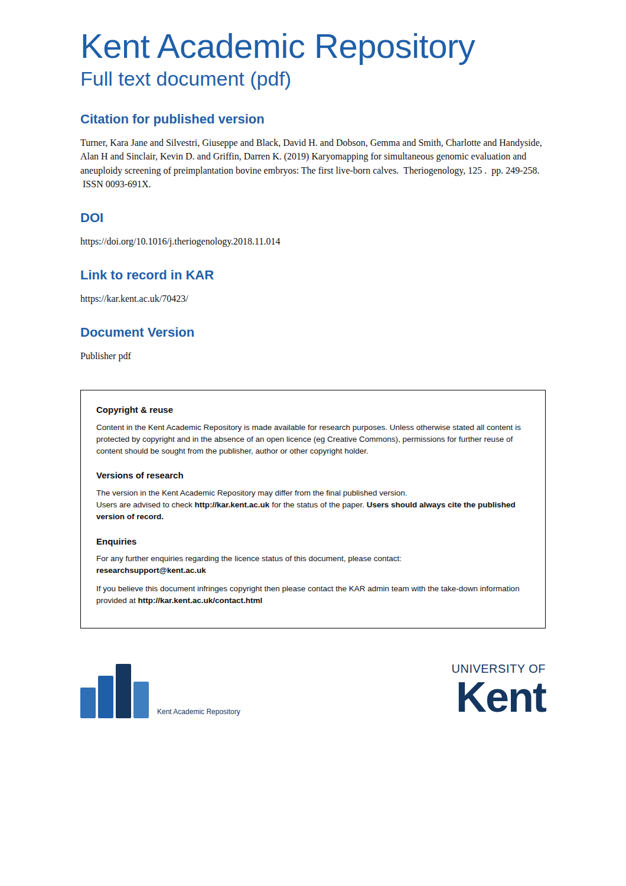Kent Academic Repository
Full text document (pdf)
Citation for published version
Turner, Kara Jane and Silvestri, Giuseppe and Black, David H. and Dobson, Gemma and Smith, Charlotte and Handyside, Alan H and Sinclair, Kevin D. and Griffin, Darren K. (2019) Karyomapping for simultaneous genomic evaluation and aneuploidy screening of preimplantation bovine embryos: The first live-born calves. Theriogenology, 125 . pp. 249-258. ISSN 0093-691X.
DOI
https://doi.org/10.1016/j.theriogenology.2018.11.014
Link to record in KAR
https://kar.kent.ac.uk/70423/
Document Version
Publisher pdf
Copyright & reuse
Content in the Kent Academic Repository is made available for research purposes. Unless otherwise stated all content is protected by copyright and in the absence of an open licence (eg Creative Commons), permissions for further reuse of content should be sought from the publisher, author or other copyright holder.
Versions of research
The version in the Kent Academic Repository may differ from the final published version.
Users are advised to check http://kar.kent.ac.uk for the status of the paper. Users should always cite the published version of record.
Enquiries
For any further enquiries regarding the licence status of this document, please contact:
researchsupport@kent.ac.uk
If you believe this document infringes copyright then please contact the KAR admin team with the take-down information provided at http://kar.kent.ac.uk/contact.html
Kent Academic Repository
UNIVERSITY OF Kent